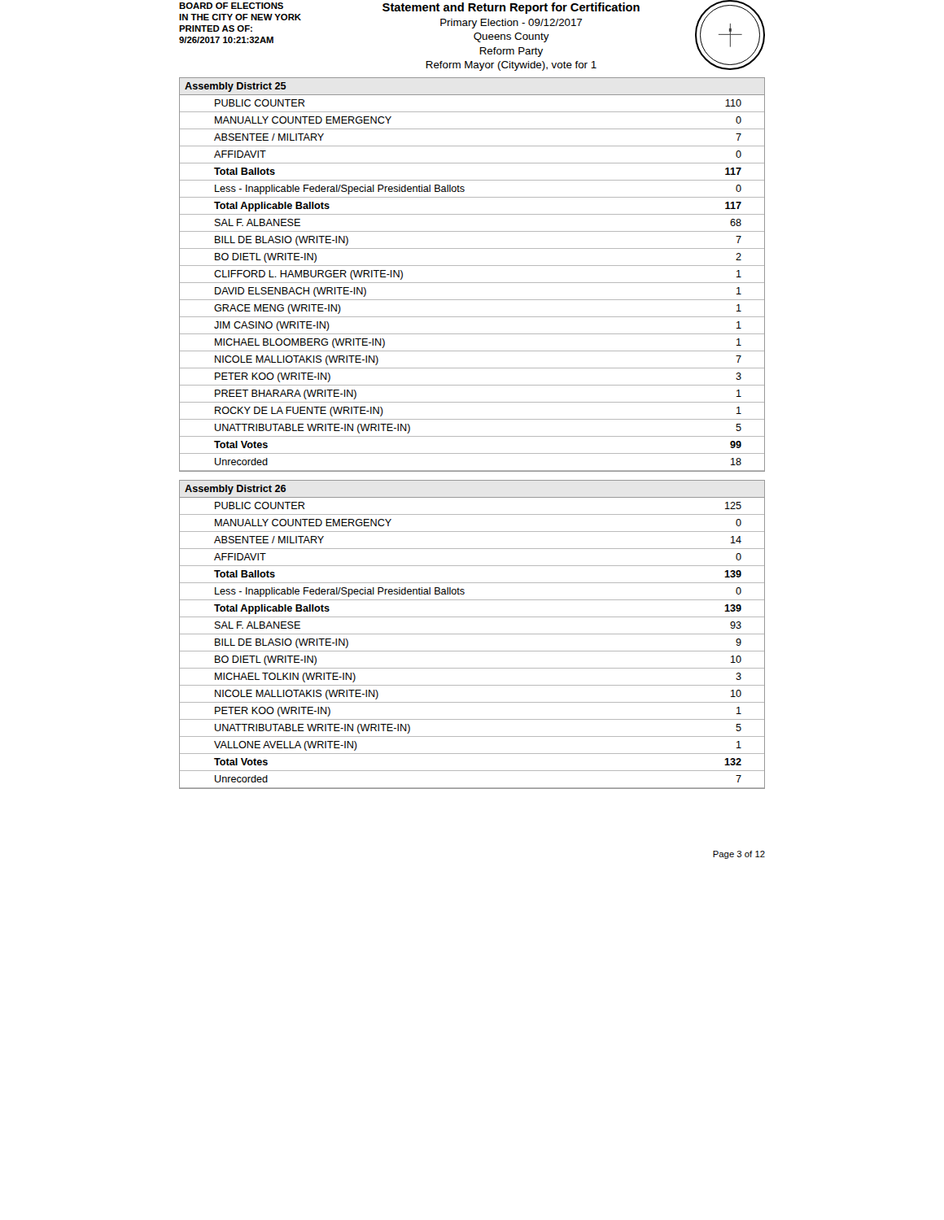BOARD OF ELECTIONS
IN THE CITY OF NEW YORK
PRINTED AS OF:
9/26/2017 10:21:32AM
Statement and Return Report for Certification
Primary Election - 09/12/2017
Queens County
Reform Party
Reform Mayor (Citywide), vote for 1
Assembly District 25
| PUBLIC COUNTER | 110 |
| MANUALLY COUNTED EMERGENCY | 0 |
| ABSENTEE / MILITARY | 7 |
| AFFIDAVIT | 0 |
| Total Ballots | 117 |
| Less - Inapplicable Federal/Special Presidential Ballots | 0 |
| Total Applicable Ballots | 117 |
| SAL F. ALBANESE | 68 |
| BILL DE BLASIO (WRITE-IN) | 7 |
| BO DIETL (WRITE-IN) | 2 |
| CLIFFORD L. HAMBURGER (WRITE-IN) | 1 |
| DAVID ELSENBACH (WRITE-IN) | 1 |
| GRACE MENG (WRITE-IN) | 1 |
| JIM CASINO (WRITE-IN) | 1 |
| MICHAEL BLOOMBERG (WRITE-IN) | 1 |
| NICOLE MALLIOTAKIS (WRITE-IN) | 7 |
| PETER KOO (WRITE-IN) | 3 |
| PREET BHARARA (WRITE-IN) | 1 |
| ROCKY DE LA FUENTE (WRITE-IN) | 1 |
| UNATTRIBUTABLE WRITE-IN (WRITE-IN) | 5 |
| Total Votes | 99 |
| Unrecorded | 18 |
Assembly District 26
| PUBLIC COUNTER | 125 |
| MANUALLY COUNTED EMERGENCY | 0 |
| ABSENTEE / MILITARY | 14 |
| AFFIDAVIT | 0 |
| Total Ballots | 139 |
| Less - Inapplicable Federal/Special Presidential Ballots | 0 |
| Total Applicable Ballots | 139 |
| SAL F. ALBANESE | 93 |
| BILL DE BLASIO (WRITE-IN) | 9 |
| BO DIETL (WRITE-IN) | 10 |
| MICHAEL TOLKIN (WRITE-IN) | 3 |
| NICOLE MALLIOTAKIS (WRITE-IN) | 10 |
| PETER KOO (WRITE-IN) | 1 |
| UNATTRIBUTABLE WRITE-IN (WRITE-IN) | 5 |
| VALLONE AVELLA (WRITE-IN) | 1 |
| Total Votes | 132 |
| Unrecorded | 7 |
Page 3 of 12